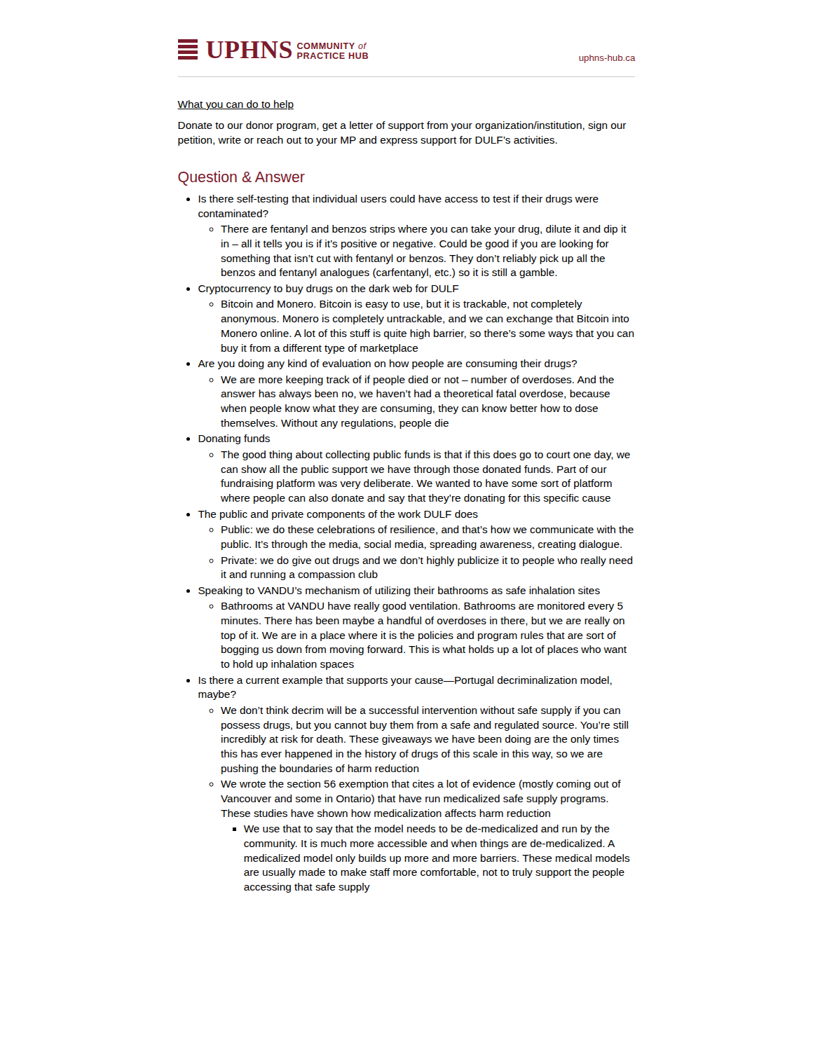UPHNS COMMUNITY of
PRACTICE HUB
uphns-hub.ca
What you can do to help
Donate to our donor program, get a letter of support from your organization/institution, sign our petition, write or reach out to your MP and express support for DULF’s activities.
Question & Answer
Is there self-testing that individual users could have access to test if their drugs were contaminated?
There are fentanyl and benzos strips where you can take your drug, dilute it and dip it in – all it tells you is if it’s positive or negative. Could be good if you are looking for something that isn’t cut with fentanyl or benzos. They don’t reliably pick up all the benzos and fentanyl analogues (carfentanyl, etc.) so it is still a gamble.
Cryptocurrency to buy drugs on the dark web for DULF
Bitcoin and Monero. Bitcoin is easy to use, but it is trackable, not completely anonymous. Monero is completely untrackable, and we can exchange that Bitcoin into Monero online. A lot of this stuff is quite high barrier, so there’s some ways that you can buy it from a different type of marketplace
Are you doing any kind of evaluation on how people are consuming their drugs?
We are more keeping track of if people died or not – number of overdoses. And the answer has always been no, we haven’t had a theoretical fatal overdose, because when people know what they are consuming, they can know better how to dose themselves. Without any regulations, people die
Donating funds
The good thing about collecting public funds is that if this does go to court one day, we can show all the public support we have through those donated funds. Part of our fundraising platform was very deliberate. We wanted to have some sort of platform where people can also donate and say that they’re donating for this specific cause
The public and private components of the work DULF does
Public: we do these celebrations of resilience, and that’s how we communicate with the public. It’s through the media, social media, spreading awareness, creating dialogue.
Private: we do give out drugs and we don’t highly publicize it to people who really need it and running a compassion club
Speaking to VANDU’s mechanism of utilizing their bathrooms as safe inhalation sites
Bathrooms at VANDU have really good ventilation. Bathrooms are monitored every 5 minutes. There has been maybe a handful of overdoses in there, but we are really on top of it. We are in a place where it is the policies and program rules that are sort of bogging us down from moving forward. This is what holds up a lot of places who want to hold up inhalation spaces
Is there a current example that supports your cause—Portugal decriminalization model, maybe?
We don’t think decrim will be a successful intervention without safe supply if you can possess drugs, but you cannot buy them from a safe and regulated source. You’re still incredibly at risk for death. These giveaways we have been doing are the only times this has ever happened in the history of drugs of this scale in this way, so we are pushing the boundaries of harm reduction
We wrote the section 56 exemption that cites a lot of evidence (mostly coming out of Vancouver and some in Ontario) that have run medicalized safe supply programs. These studies have shown how medicalization affects harm reduction
We use that to say that the model needs to be de-medicalized and run by the community. It is much more accessible and when things are de-medicalized. A medicalized model only builds up more and more barriers. These medical models are usually made to make staff more comfortable, not to truly support the people accessing that safe supply